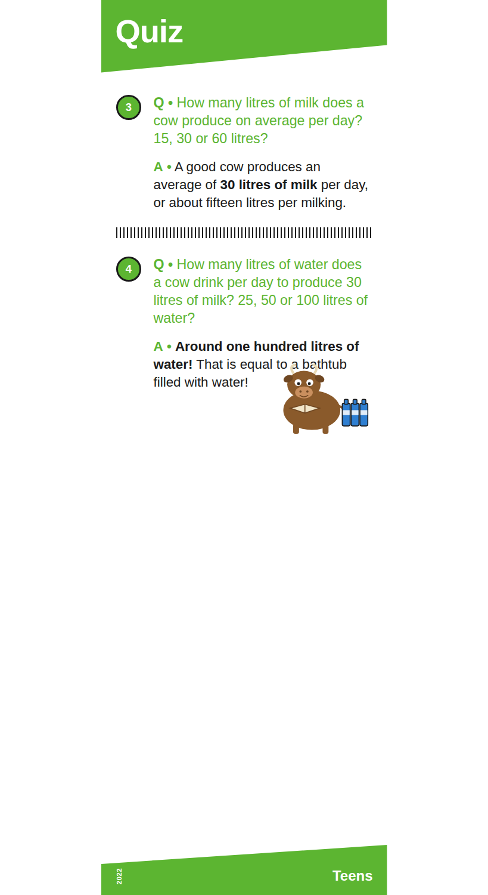Quiz
3
Q • How many litres of milk does a cow produce on average per day? 15, 30 or 60 litres?
A • A good cow produces an average of 30 litres of milk per day, or about fifteen litres per milking.
4
Q • How many litres of water does a cow drink per day to produce 30 litres of milk? 25, 50 or 100 litres of water?
A • Around one hundred litres of water! That is equal to a bathtub filled with water!
2022 Teens